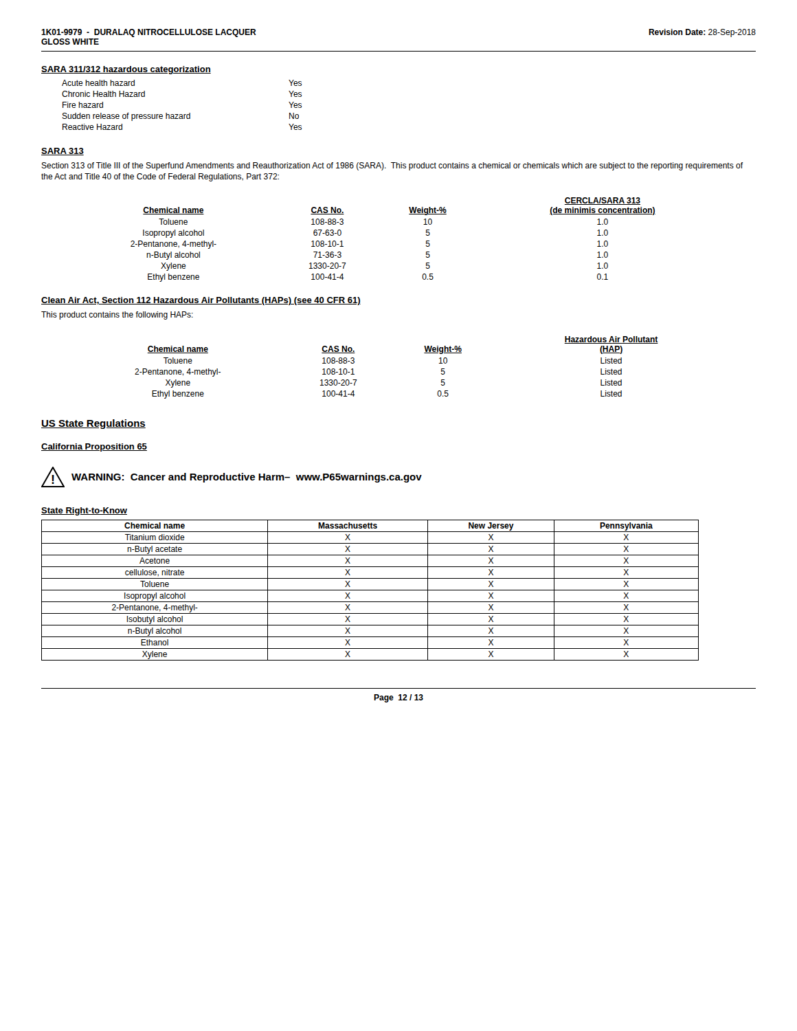1K01-9979 - DURALAQ NITROCELLULOSE LACQUER
GLOSS WHITE
Revision Date: 28-Sep-2018
SARA 311/312 hazardous categorization
Acute health hazard
Yes
Chronic Health Hazard
Yes
Fire hazard
Yes
Sudden release of pressure hazard
No
Reactive Hazard
Yes
SARA 313
Section 313 of Title III of the Superfund Amendments and Reauthorization Act of 1986 (SARA). This product contains a chemical or chemicals which are subject to the reporting requirements of the Act and Title 40 of the Code of Federal Regulations, Part 372:
| Chemical name | CAS No. | Weight-% | CERCLA/SARA 313 (de minimis concentration) |
| --- | --- | --- | --- |
| Toluene | 108-88-3 | 10 | 1.0 |
| Isopropyl alcohol | 67-63-0 | 5 | 1.0 |
| 2-Pentanone, 4-methyl- | 108-10-1 | 5 | 1.0 |
| n-Butyl alcohol | 71-36-3 | 5 | 1.0 |
| Xylene | 1330-20-7 | 5 | 1.0 |
| Ethyl benzene | 100-41-4 | 0.5 | 0.1 |
Clean Air Act, Section 112 Hazardous Air Pollutants (HAPs) (see 40 CFR 61)
This product contains the following HAPs:
| Chemical name | CAS No. | Weight-% | Hazardous Air Pollutant (HAP) |
| --- | --- | --- | --- |
| Toluene | 108-88-3 | 10 | Listed |
| 2-Pentanone, 4-methyl- | 108-10-1 | 5 | Listed |
| Xylene | 1330-20-7 | 5 | Listed |
| Ethyl benzene | 100-41-4 | 0.5 | Listed |
US State Regulations
California Proposition 65
!
WARNING: Cancer and Reproductive Harm– www.P65warnings.ca.gov
State Right-to-Know
| Chemical name | Massachusetts | New Jersey | Pennsylvania |
| --- | --- | --- | --- |
| Titanium dioxide | X | X | X |
| n-Butyl acetate | X | X | X |
| Acetone | X | X | X |
| cellulose, nitrate | X | X | X |
| Toluene | X | X | X |
| Isopropyl alcohol | X | X | X |
| 2-Pentanone, 4-methyl- | X | X | X |
| Isobutyl alcohol | X | X | X |
| n-Butyl alcohol | X | X | X |
| Ethanol | X | X | X |
| Xylene | X | X | X |
Page 12 / 13